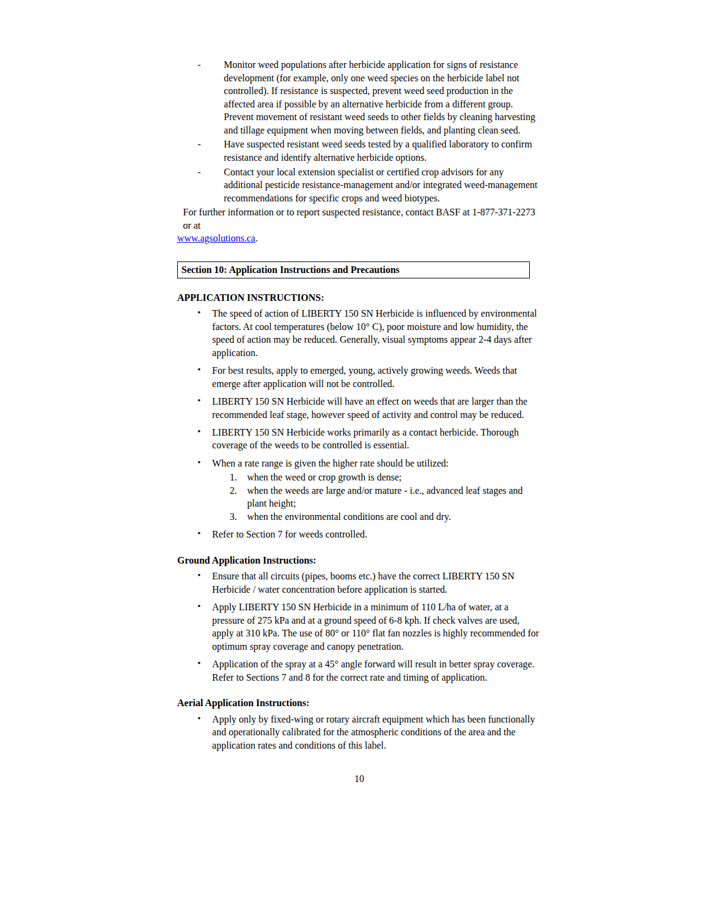Monitor weed populations after herbicide application for signs of resistance development (for example, only one weed species on the herbicide label not controlled). If resistance is suspected, prevent weed seed production in the affected area if possible by an alternative herbicide from a different group. Prevent movement of resistant weed seeds to other fields by cleaning harvesting and tillage equipment when moving between fields, and planting clean seed.
Have suspected resistant weed seeds tested by a qualified laboratory to confirm resistance and identify alternative herbicide options.
Contact your local extension specialist or certified crop advisors for any additional pesticide resistance-management and/or integrated weed-management recommendations for specific crops and weed biotypes.
For further information or to report suspected resistance, contact BASF at 1-877-371-2273 or at
www.agsolutions.ca.
Section 10: Application Instructions and Precautions
APPLICATION INSTRUCTIONS:
The speed of action of LIBERTY 150 SN Herbicide is influenced by environmental factors. At cool temperatures (below 10° C), poor moisture and low humidity, the speed of action may be reduced. Generally, visual symptoms appear 2-4 days after application.
For best results, apply to emerged, young, actively growing weeds. Weeds that emerge after application will not be controlled.
LIBERTY 150 SN Herbicide will have an effect on weeds that are larger than the recommended leaf stage, however speed of activity and control may be reduced.
LIBERTY 150 SN Herbicide works primarily as a contact herbicide. Thorough coverage of the weeds to be controlled is essential.
When a rate range is given the higher rate should be utilized:
when the weed or crop growth is dense;
when the weeds are large and/or mature - i.e., advanced leaf stages and plant height;
when the environmental conditions are cool and dry.
Refer to Section 7 for weeds controlled.
Ground Application Instructions:
Ensure that all circuits (pipes, booms etc.) have the correct LIBERTY 150 SN Herbicide / water concentration before application is started.
Apply LIBERTY 150 SN Herbicide in a minimum of 110 L/ha of water, at a pressure of 275 kPa and at a ground speed of 6-8 kph. If check valves are used, apply at 310 kPa. The use of 80° or 110° flat fan nozzles is highly recommended for optimum spray coverage and canopy penetration.
Application of the spray at a 45° angle forward will result in better spray coverage. Refer to Sections 7 and 8 for the correct rate and timing of application.
Aerial Application Instructions:
Apply only by fixed-wing or rotary aircraft equipment which has been functionally and operationally calibrated for the atmospheric conditions of the area and the application rates and conditions of this label.
10